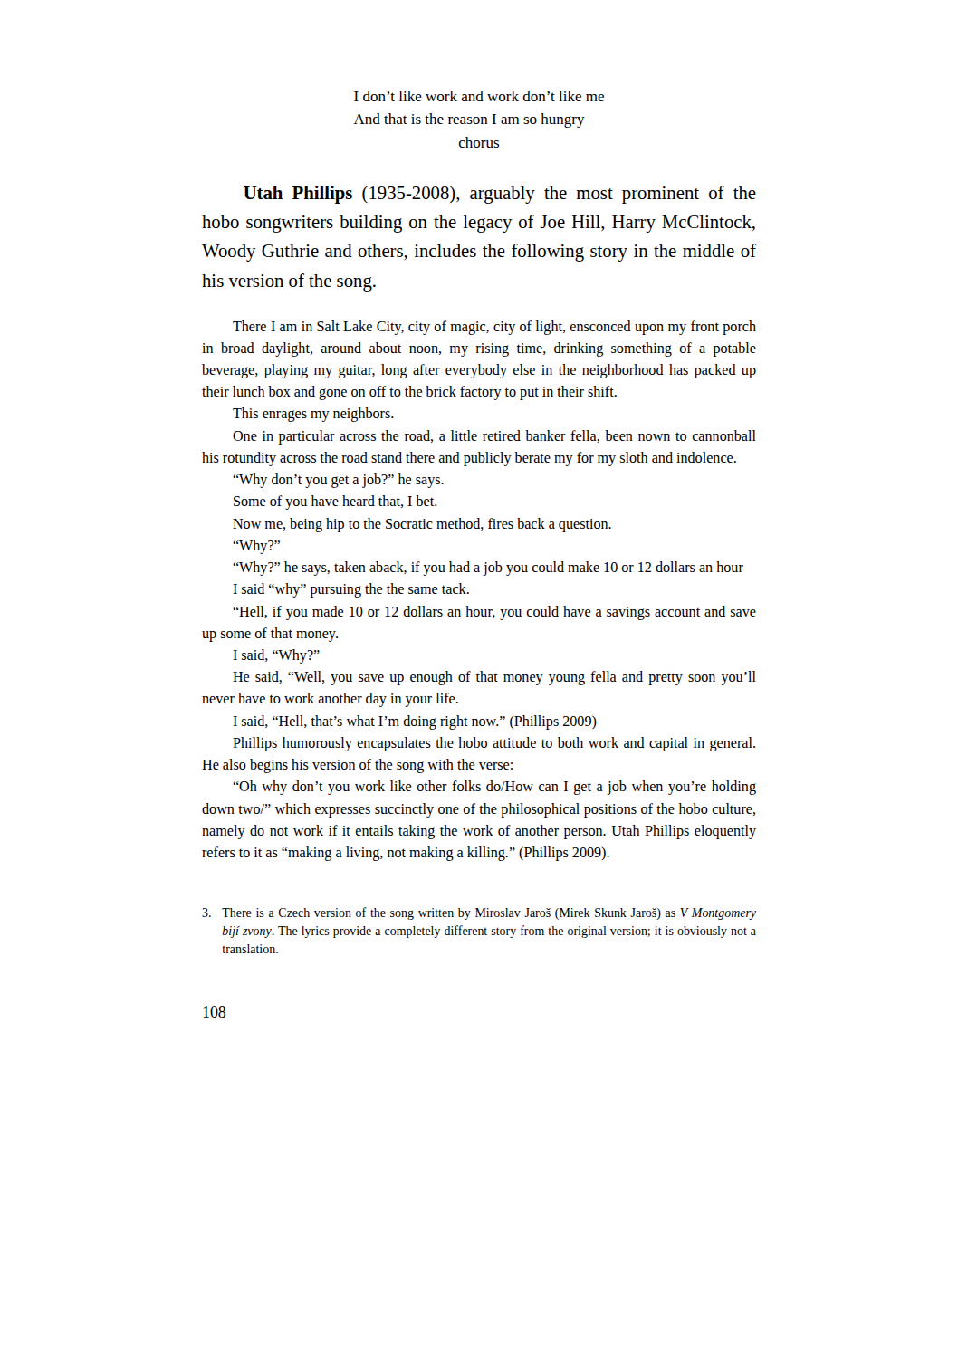I don’t like work and work don’t like me
And that is the reason I am so hungry
chorus
Utah Phillips (1935-2008), arguably the most prominent of the hobo songwriters building on the legacy of Joe Hill, Harry McClintock, Woody Guthrie and others, includes the following story in the middle of his version of the song.
There I am in Salt Lake City, city of magic, city of light, ensconced upon my front porch in broad daylight, around about noon, my rising time, drinking something of a potable beverage, playing my guitar, long after everybody else in the neighborhood has packed up their lunch box and gone on off to the brick factory to put in their shift.
This enrages my neighbors.
One in particular across the road, a little retired banker fella, been nown to cannonball his rotundity across the road stand there and publicly berate my for my sloth and indolence.
“Why don’t you get a job?” he says.
Some of you have heard that, I bet.
Now me, being hip to the Socratic method, fires back a question.
“Why?”
“Why?” he says, taken aback, if you had a job you could make 10 or 12 dollars an hour
I said “why” pursuing the the same tack.
“Hell, if you made 10 or 12 dollars an hour, you could have a savings account and save up some of that money.
I said, “Why?”
He said, “Well, you save up enough of that money young fella and pretty soon you’ll never have to work another day in your life.
I said, “Hell, that’s what I’m doing right now.” (Phillips 2009)
Phillips humorously encapsulates the hobo attitude to both work and capital in general. He also begins his version of the song with the verse:
“Oh why don’t you work like other folks do/How can I get a job when you’re holding down two/” which expresses succinctly one of the philosophical positions of the hobo culture, namely do not work if it entails taking the work of another person. Utah Phillips eloquently refers to it as “making a living, not making a killing.” (Phillips 2009).
3. There is a Czech version of the song written by Miroslav Jaroš (Mirek Skunk Jaroš) as V Montgomery bijí zvony. The lyrics provide a completely different story from the original version; it is obviously not a translation.
108